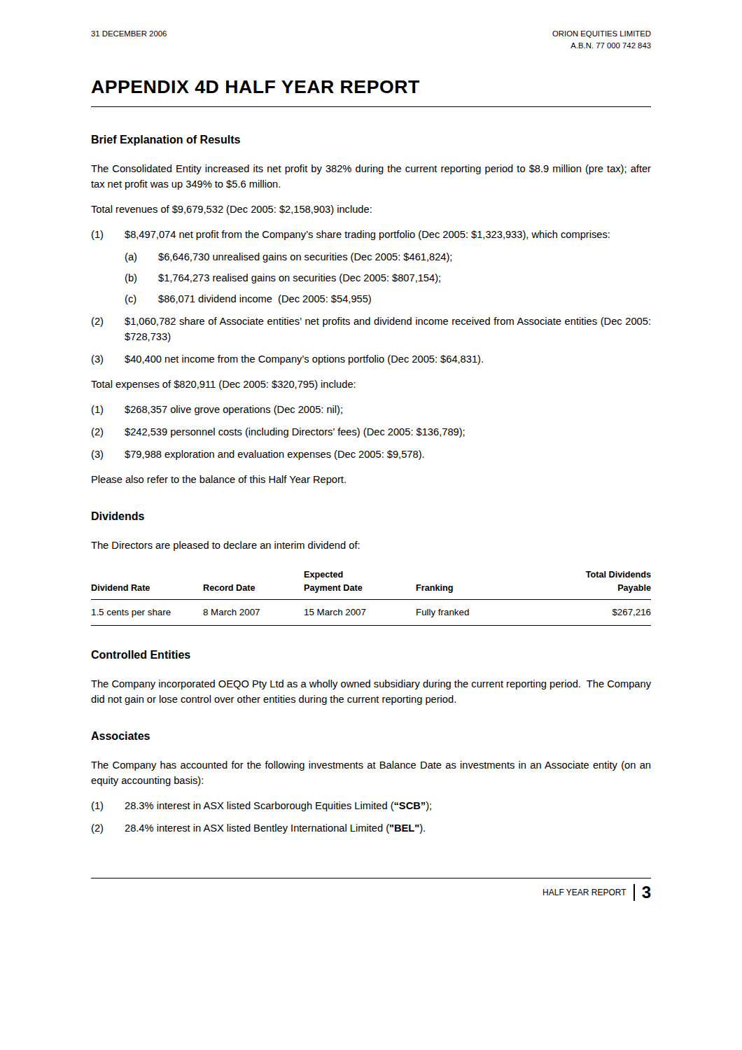31 DECEMBER 2006
ORION EQUITIES LIMITED
A.B.N. 77 000 742 843
APPENDIX 4D HALF YEAR REPORT
Brief Explanation of Results
The Consolidated Entity increased its net profit by 382% during the current reporting period to $8.9 million (pre tax); after tax net profit was up 349% to $5.6 million.
Total revenues of $9,679,532 (Dec 2005: $2,158,903) include:
$8,497,074 net profit from the Company’s share trading portfolio (Dec 2005: $1,323,933), which comprises:
$6,646,730 unrealised gains on securities (Dec 2005: $461,824);
$1,764,273 realised gains on securities (Dec 2005: $807,154);
$86,071 dividend income (Dec 2005: $54,955)
$1,060,782 share of Associate entities’ net profits and dividend income received from Associate entities (Dec 2005: $728,733)
$40,400 net income from the Company’s options portfolio (Dec 2005: $64,831).
Total expenses of $820,911 (Dec 2005: $320,795) include:
$268,357 olive grove operations (Dec 2005: nil);
$242,539 personnel costs (including Directors’ fees) (Dec 2005: $136,789);
$79,988 exploration and evaluation expenses (Dec 2005: $9,578).
Please also refer to the balance of this Half Year Report.
Dividends
The Directors are pleased to declare an interim dividend of:
| Dividend Rate | Record Date | Expected Payment Date | Franking | Total Dividends Payable |
| --- | --- | --- | --- | --- |
| 1.5 cents per share | 8 March 2007 | 15 March 2007 | Fully franked | $267,216 |
Controlled Entities
The Company incorporated OEQO Pty Ltd as a wholly owned subsidiary during the current reporting period. The Company did not gain or lose control over other entities during the current reporting period.
Associates
The Company has accounted for the following investments at Balance Date as investments in an Associate entity (on an equity accounting basis):
28.3% interest in ASX listed Scarborough Equities Limited (“SCB”);
28.4% interest in ASX listed Bentley International Limited ("BEL").
HALF YEAR REPORT 3